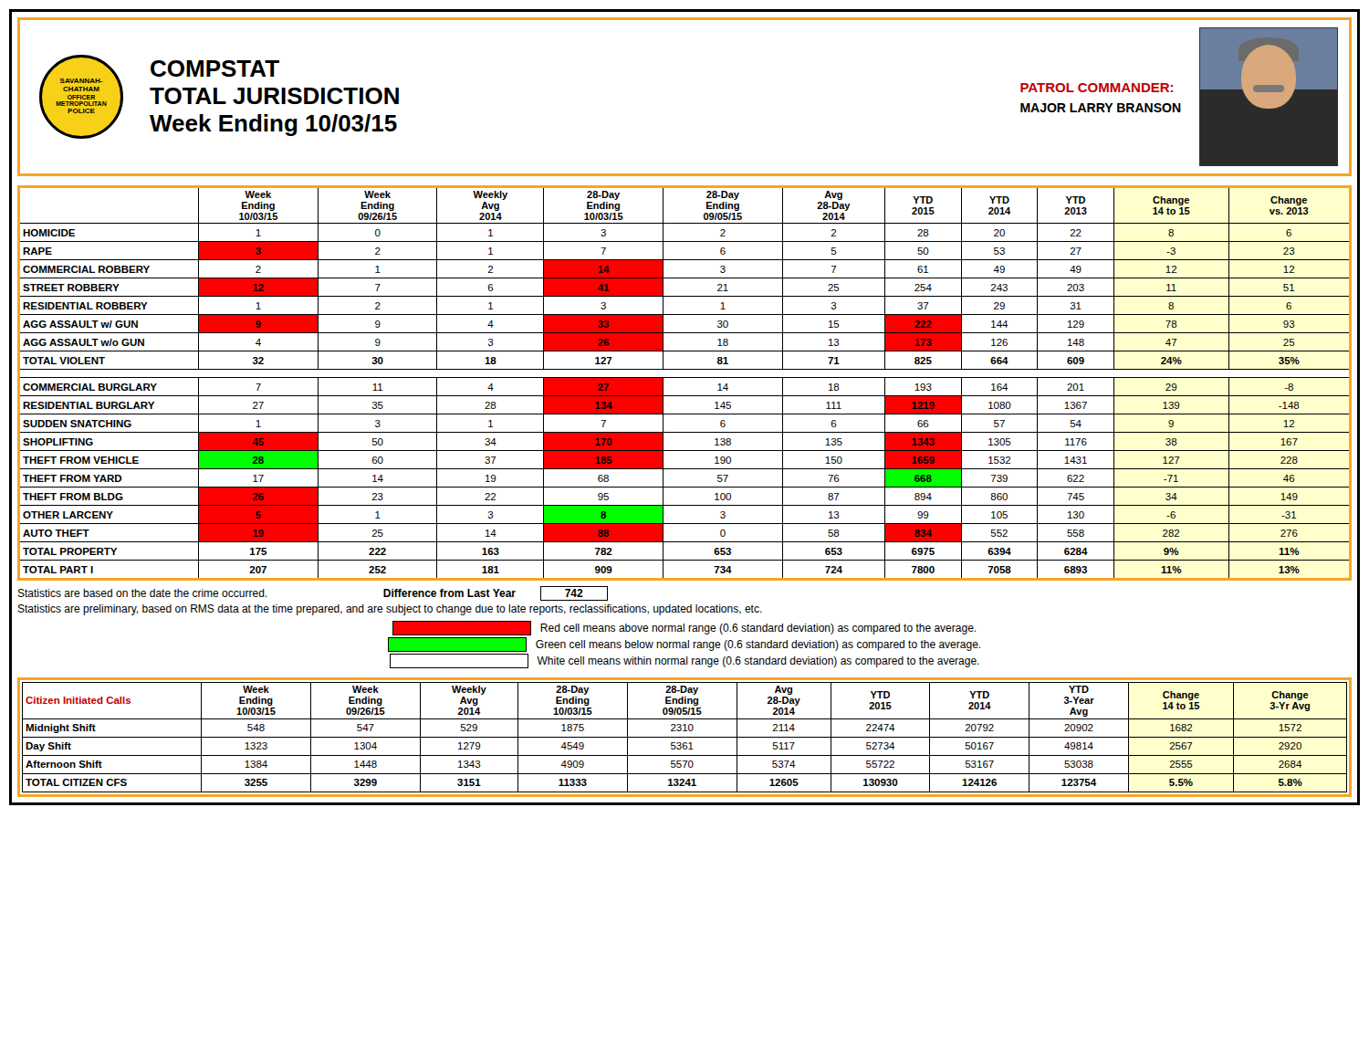SAVANNAH-CHATHAM
OFFICER
METROPOLITAN
POLICE
COMPSTAT
TOTAL JURISDICTION
Week Ending 10/03/15
PATROL COMMANDER:
MAJOR LARRY BRANSON
| | Week Ending 10/03/15 | Week Ending 09/26/15 | Weekly Avg 2014 | 28-Day Ending 10/03/15 | 28-Day Ending 09/05/15 | Avg 28-Day 2014 | YTD 2015 | YTD 2014 | YTD 2013 | Change 14 to 15 | Change vs. 2013 |
| --- | --- | --- | --- | --- | --- | --- | --- | --- | --- | --- | --- |
| HOMICIDE | 1 | 0 | 1 | 3 | 2 | 2 | 28 | 20 | 22 | 8 | 6 |
| RAPE | 3 | 2 | 1 | 7 | 6 | 5 | 50 | 53 | 27 | -3 | 23 |
| COMMERCIAL ROBBERY | 2 | 1 | 2 | 14 | 3 | 7 | 61 | 49 | 49 | 12 | 12 |
| STREET ROBBERY | 12 | 7 | 6 | 41 | 21 | 25 | 254 | 243 | 203 | 11 | 51 |
| RESIDENTIAL ROBBERY | 1 | 2 | 1 | 3 | 1 | 3 | 37 | 29 | 31 | 8 | 6 |
| AGG ASSAULT w/ GUN | 9 | 9 | 4 | 33 | 30 | 15 | 222 | 144 | 129 | 78 | 93 |
| AGG ASSAULT w/o GUN | 4 | 9 | 3 | 26 | 18 | 13 | 173 | 126 | 148 | 47 | 25 |
| TOTAL VIOLENT | 32 | 30 | 18 | 127 | 81 | 71 | 825 | 664 | 609 | 24% | 35% |
| COMMERCIAL BURGLARY | 7 | 11 | 4 | 27 | 14 | 18 | 193 | 164 | 201 | 29 | -8 |
| RESIDENTIAL BURGLARY | 27 | 35 | 28 | 134 | 145 | 111 | 1219 | 1080 | 1367 | 139 | -148 |
| SUDDEN SNATCHING | 1 | 3 | 1 | 7 | 6 | 6 | 66 | 57 | 54 | 9 | 12 |
| SHOPLIFTING | 45 | 50 | 34 | 170 | 138 | 135 | 1343 | 1305 | 1176 | 38 | 167 |
| THEFT FROM VEHICLE | 28 | 60 | 37 | 185 | 190 | 150 | 1659 | 1532 | 1431 | 127 | 228 |
| THEFT FROM YARD | 17 | 14 | 19 | 68 | 57 | 76 | 668 | 739 | 622 | -71 | 46 |
| THEFT FROM BLDG | 26 | 23 | 22 | 95 | 100 | 87 | 894 | 860 | 745 | 34 | 149 |
| OTHER LARCENY | 5 | 1 | 3 | 8 | 3 | 13 | 99 | 105 | 130 | -6 | -31 |
| AUTO THEFT | 19 | 25 | 14 | 88 | 0 | 58 | 834 | 552 | 558 | 282 | 276 |
| TOTAL PROPERTY | 175 | 222 | 163 | 782 | 653 | 653 | 6975 | 6394 | 6284 | 9% | 11% |
| TOTAL PART I | 207 | 252 | 181 | 909 | 734 | 724 | 7800 | 7058 | 6893 | 11% | 13% |
Statistics are based on the date the crime occurred. Difference from Last Year 742
Statistics are preliminary, based on RMS data at the time prepared, and are subject to change due to late reports, reclassifications, updated locations, etc.
Red cell means above normal range (0.6 standard deviation) as compared to the average.
Green cell means below normal range (0.6 standard deviation) as compared to the average.
White cell means within normal range (0.6 standard deviation) as compared to the average.
| Citizen Initiated Calls | Week Ending 10/03/15 | Week Ending 09/26/15 | Weekly Avg 2014 | 28-Day Ending 10/03/15 | 28-Day Ending 09/05/15 | Avg 28-Day 2014 | YTD 2015 | YTD 2014 | YTD 3-Year Avg | Change 14 to 15 | Change 3-Yr Avg |
| --- | --- | --- | --- | --- | --- | --- | --- | --- | --- | --- | --- |
| Midnight Shift | 548 | 547 | 529 | 1875 | 2310 | 2114 | 22474 | 20792 | 20902 | 1682 | 1572 |
| Day Shift | 1323 | 1304 | 1279 | 4549 | 5361 | 5117 | 52734 | 50167 | 49814 | 2567 | 2920 |
| Afternoon Shift | 1384 | 1448 | 1343 | 4909 | 5570 | 5374 | 55722 | 53167 | 53038 | 2555 | 2684 |
| TOTAL CITIZEN CFS | 3255 | 3299 | 3151 | 11333 | 13241 | 12605 | 130930 | 124126 | 123754 | 5.5% | 5.8% |